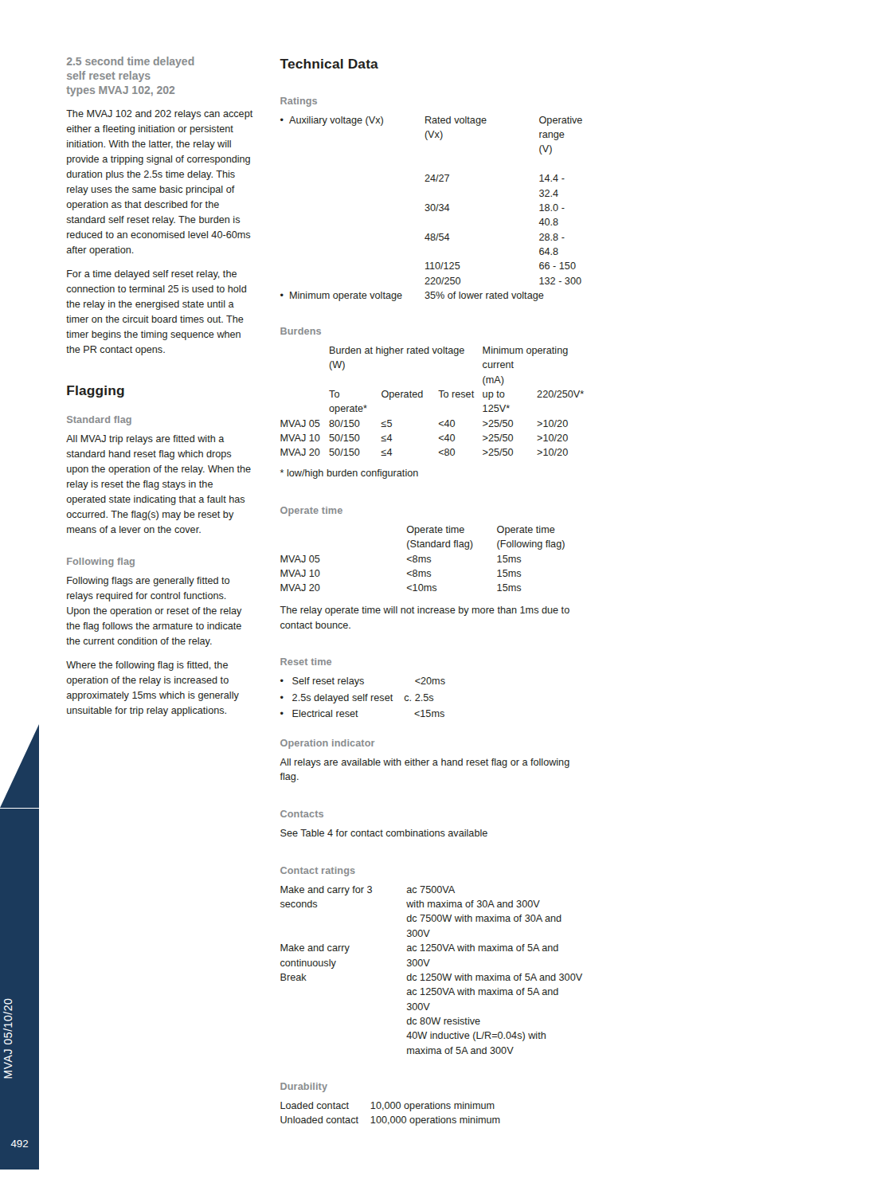MVAJ 05/10/20
492
2.5 second time delayed
self reset relays
types MVAJ 102, 202
The MVAJ 102 and 202 relays can accept either a fleeting initiation or persistent initiation. With the latter, the relay will provide a tripping signal of corresponding duration plus the 2.5s time delay. This relay uses the same basic principal of operation as that described for the standard self reset relay. The burden is reduced to an economised level 40-60ms after operation.
For a time delayed self reset relay, the connection to terminal 25 is used to hold the relay in the energised state until a timer on the circuit board times out. The timer begins the timing sequence when the PR contact opens.
Flagging
Standard flag
All MVAJ trip relays are fitted with a standard hand reset flag which drops upon the operation of the relay. When the relay is reset the flag stays in the operated state indicating that a fault has occurred. The flag(s) may be reset by means of a lever on the cover.
Following flag
Following flags are generally fitted to relays required for control functions. Upon the operation or reset of the relay the flag follows the armature to indicate the current condition of the relay.
Where the following flag is fitted, the operation of the relay is increased to approximately 15ms which is generally unsuitable for trip relay applications.
Technical Data
Ratings
| • Auxiliary voltage (Vx) | Rated voltage (Vx) | Operative range (V) |
| | 24/27 | 14.4 - 32.4 |
| | 30/34 | 18.0 - 40.8 |
| | 48/54 | 28.8 - 64.8 |
| | 110/125 | 66 - 150 |
| | 220/250 | 132 - 300 |
| • Minimum operate voltage | 35% of lower rated voltage |
Burdens
| | Burden at higher rated voltage (W) | Minimum operating current (mA) |
| | To operate* | Operated | To reset | up to 125V* | 220/250V* |
| MVAJ 05 | 80/150 | ≤5 | <40 | >25/50 | >10/20 |
| MVAJ 10 | 50/150 | ≤4 | <40 | >25/50 | >10/20 |
| MVAJ 20 | 50/150 | ≤4 | <80 | >25/50 | >10/20 |
* low/high burden configuration
Operate time
| | Operate time (Standard flag) | Operate time (Following flag) |
| MVAJ 05 | <8ms | 15ms |
| MVAJ 10 | <8ms | 15ms |
| MVAJ 20 | <10ms | 15ms |
The relay operate time will not increase by more than 1ms due to contact bounce.
Reset time
Self reset relays <20ms
2.5s delayed self reset c. 2.5s
Electrical reset <15ms
Operation indicator
All relays are available with either a hand reset flag or a following flag.
Contacts
See Table 4 for contact combinations available
Contact ratings
| Make and carry for 3 seconds | ac 7500VA with maxima of 30A and 300V dc 7500W with maxima of 30A and 300V |
| Make and carry continuously | ac 1250VA with maxima of 5A and 300V |
| Break | dc 1250W with maxima of 5A and 300V ac 1250VA with maxima of 5A and 300V dc 80W resistive 40W inductive (L/R=0.04s) with maxima of 5A and 300V |
Durability
| Loaded contact | 10,000 operations minimum |
| Unloaded contact | 100,000 operations minimum |